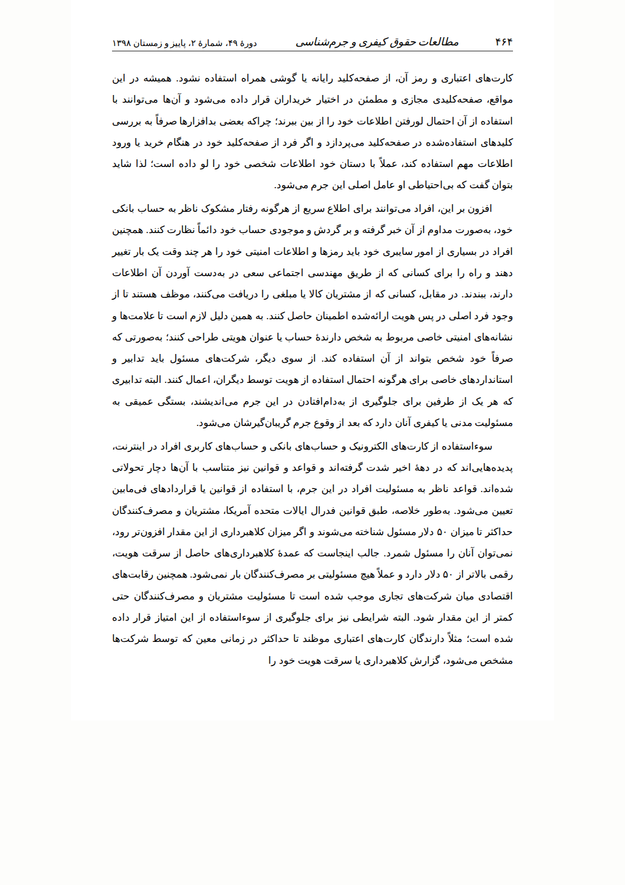۴۶۴
مطالعات حقوق کیفری و جرم‌شناسی
دورۀ ۴۹، شمارۀ ۲، پاییز و زمستان ۱۳۹۸
کارت‌های اعتباری و رمز آن، از صفحه‌کلید رایانه یا گوشی همراه استفاده نشود. همیشه در این مواقع، صفحه‌کلیدی مجازی و مطمئن در اختیار خریداران قرار داده می‌شود و آن‌ها می‌توانند با استفاده از آن احتمال لورفتن اطلاعات خود را از بین ببرند؛ چراکه بعضی بدافزارها صرفاً به بررسی کلیدهای استفاده‌شده در صفحه‌کلید می‌پردازد و اگر فرد از صفحه‌کلید خود در هنگام خرید یا ورود اطلاعات مهم استفاده کند، عملاً با دستان خود اطلاعات شخصی خود را لو داده است؛ لذا شاید بتوان گفت که بی‌احتیاطی او عامل اصلی این جرم می‌شود.
افزون بر این، افراد می‌توانند برای اطلاع سریع از هرگونه رفتار مشکوک ناظر به حساب بانکی خود، به‌صورت مداوم از آن خبر گرفته و بر گردش و موجودی حساب خود دائماً نظارت کنند. همچنین افراد در بسیاری از امور سایبری خود باید رمزها و اطلاعات امنیتی خود را هر چند وقت یک بار تغییر دهند و راه را برای کسانی که از طریق مهندسی اجتماعی سعی در به‌دست آوردن آن اطلاعات دارند، ببندند. در مقابل، کسانی که از مشتریان کالا یا مبلغی را دریافت می‌کنند، موظف هستند تا از وجود فرد اصلی در پس هویت ارائه‌شده اطمینان حاصل کنند. به همین دلیل لازم است تا علامت‌ها و نشانه‌های امنیتی خاصی مربوط به شخص دارندۀ حساب یا عنوان هویتی طراحی کنند؛ به‌صورتی که صرفاً خود شخص بتواند از آن استفاده کند. از سوی دیگر، شرکت‌های مسئول باید تدابیر و استانداردهای خاصی برای هرگونه احتمال استفاده از هویت توسط دیگران، اعمال کنند. البته تدابیری که هر یک از طرفین برای جلوگیری از به‌دام‌افتادن در این جرم می‌اندیشند، بستگی عمیقی به مسئولیت مدنی یا کیفری آنان دارد که بعد از وقوع جرم گریبان‌گیرشان می‌شود.
سوءاستفاده از کارت‌های الکترونیک و حساب‌های بانکی و حساب‌های کاربری افراد در اینترنت، پدیده‌هایی‌اند که در دهۀ اخیر شدت گرفته‌اند و قواعد و قوانین نیز متناسب با آن‌ها دچار تحولاتی شده‌اند. قواعد ناظر به مسئولیت افراد در این جرم، با استفاده از قوانین یا قراردادهای فی‌مابین تعیین می‌شود. به‌طور خلاصه، طبق قوانین فدرال ایالات متحده آمریکا، مشتریان و مصرف‌کنندگان حداکثر تا میزان ۵۰ دلار مسئول شناخته می‌شوند و اگر میزان کلاهبرداری از این مقدار افزون‌تر رود، نمی‌توان آنان را مسئول شمرد. جالب اینجاست که عمدۀ کلاهبرداری‌های حاصل از سرقت هویت، رقمی بالاتر از ۵۰ دلار دارد و عملاً هیچ مسئولیتی بر مصرف‌کنندگان بار نمی‌شود. همچنین رقابت‌های اقتصادی میان شرکت‌های تجاری موجب شده است تا مسئولیت مشتریان و مصرف‌کنندگان حتی کمتر از این مقدار شود. البته شرایطی نیز برای جلوگیری از سوءاستفاده از این امتیاز قرار داده شده است؛ مثلاً دارندگان کارت‌های اعتباری موظند تا حداکثر در زمانی معین که توسط شرکت‌ها مشخص می‌شود، گزارش کلاهبرداری یا سرقت هویت خود را